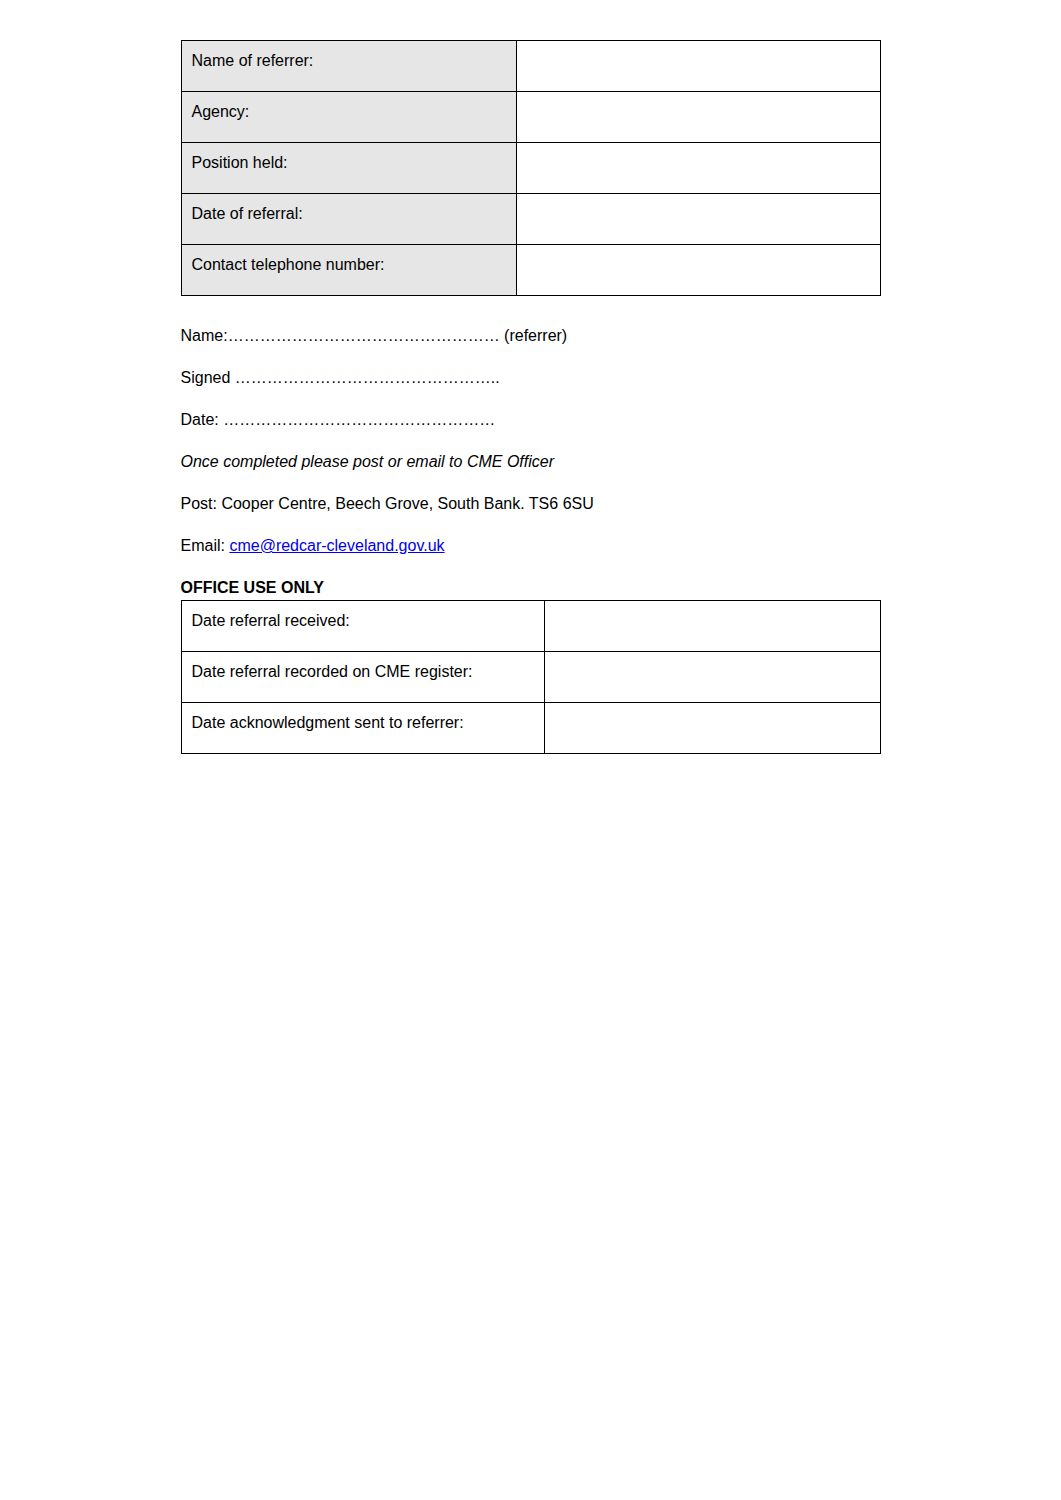| Name of referrer: | |
| Agency: | |
| Position held: | |
| Date of referral: | |
| Contact telephone number: | |
Name:…………………………………………… (referrer)
Signed …………………………………………..
Date: ……………………………………………
Once completed please post or email to CME Officer
Post: Cooper Centre, Beech Grove, South Bank. TS6 6SU
Email: cme@redcar-cleveland.gov.uk
OFFICE USE ONLY
| Date referral received: | |
| Date referral recorded on CME register: | |
| Date acknowledgment sent to referrer: | |